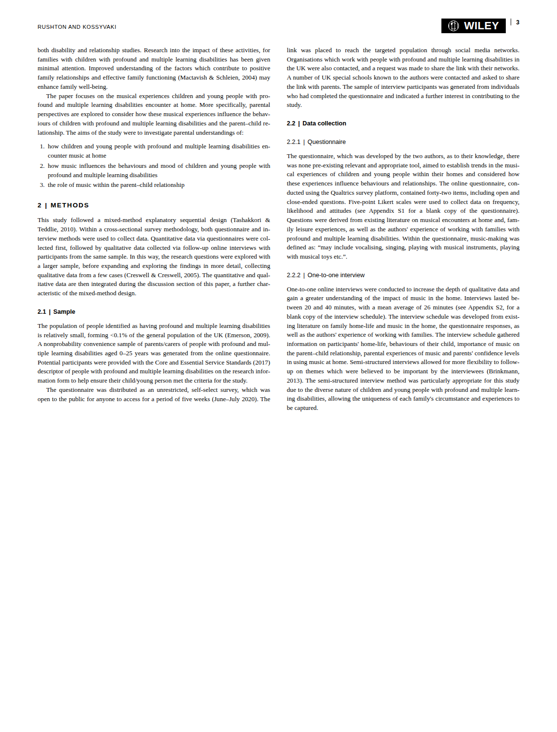Rushton and Kossyvaki
WILEY
3
both disability and relationship studies. Research into the impact of these activities, for families with children with profound and multiple learning disabilities has been given minimal attention. Improved understanding of the factors which contribute to positive family relationships and effective family functioning (Mactavish & Schleien, 2004) may enhance family well-being.
The paper focuses on the musical experiences children and young people with profound and multiple learning disabilities encounter at home. More specifically, parental perspectives are explored to consider how these musical experiences influence the behaviours of children with profound and multiple learning disabilities and the parent–child relationship. The aims of the study were to investigate parental understandings of:
how children and young people with profound and multiple learning disabilities encounter music at home
how music influences the behaviours and mood of children and young people with profound and multiple learning disabilities
the role of music within the parent–child relationship
2|METHODS
This study followed a mixed-method explanatory sequential design (Tashakkori & Teddlie, 2010). Within a cross-sectional survey methodology, both questionnaire and interview methods were used to collect data. Quantitative data via questionnaires were collected first, followed by qualitative data collected via follow-up online interviews with participants from the same sample. In this way, the research questions were explored with a larger sample, before expanding and exploring the findings in more detail, collecting qualitative data from a few cases (Creswell & Creswell, 2005). The quantitative and qualitative data are then integrated during the discussion section of this paper, a further characteristic of the mixed-method design.
2.1|Sample
The population of people identified as having profound and multiple learning disabilities is relatively small, forming <0.1% of the general population of the UK (Emerson, 2009). A nonprobability convenience sample of parents/carers of people with profound and multiple learning disabilities aged 0–25 years was generated from the online questionnaire. Potential participants were provided with the Core and Essential Service Standards (2017) descriptor of people with profound and multiple learning disabilities on the research information form to help ensure their child/young person met the criteria for the study.
The questionnaire was distributed as an unrestricted, self-select survey, which was open to the public for anyone to access for a period of five weeks (June–July 2020). The link was placed to reach the targeted population through social media networks. Organisations which work with people with profound and multiple learning disabilities in the UK were also contacted, and a request was made to share the link with their networks. A number of UK special schools known to the authors were contacted and asked to share the link with parents. The sample of interview participants was generated from individuals who had completed the questionnaire and indicated a further interest in contributing to the study.
2.2|Data collection
2.2.1|Questionnaire
The questionnaire, which was developed by the two authors, as to their knowledge, there was none pre-existing relevant and appropriate tool, aimed to establish trends in the musical experiences of children and young people within their homes and considered how these experiences influence behaviours and relationships. The online questionnaire, conducted using the Qualtrics survey platform, contained forty-two items, including open and close-ended questions. Five-point Likert scales were used to collect data on frequency, likelihood and attitudes (see Appendix S1 for a blank copy of the questionnaire). Questions were derived from existing literature on musical encounters at home and, family leisure experiences, as well as the authors' experience of working with families with profound and multiple learning disabilities. Within the questionnaire, music-making was defined as: “may include vocalising, singing, playing with musical instruments, playing with musical toys etc.”.
2.2.2|One-to-one interview
One-to-one online interviews were conducted to increase the depth of qualitative data and gain a greater understanding of the impact of music in the home. Interviews lasted between 20 and 40 minutes, with a mean average of 26 minutes (see Appendix S2, for a blank copy of the interview schedule). The interview schedule was developed from existing literature on family home-life and music in the home, the questionnaire responses, as well as the authors' experience of working with families. The interview schedule gathered information on participants' home-life, behaviours of their child, importance of music on the parent–child relationship, parental experiences of music and parents' confidence levels in using music at home. Semi-structured interviews allowed for more flexibility to follow-up on themes which were believed to be important by the interviewees (Brinkmann, 2013). The semi-structured interview method was particularly appropriate for this study due to the diverse nature of children and young people with profound and multiple learning disabilities, allowing the uniqueness of each family's circumstance and experiences to be captured.